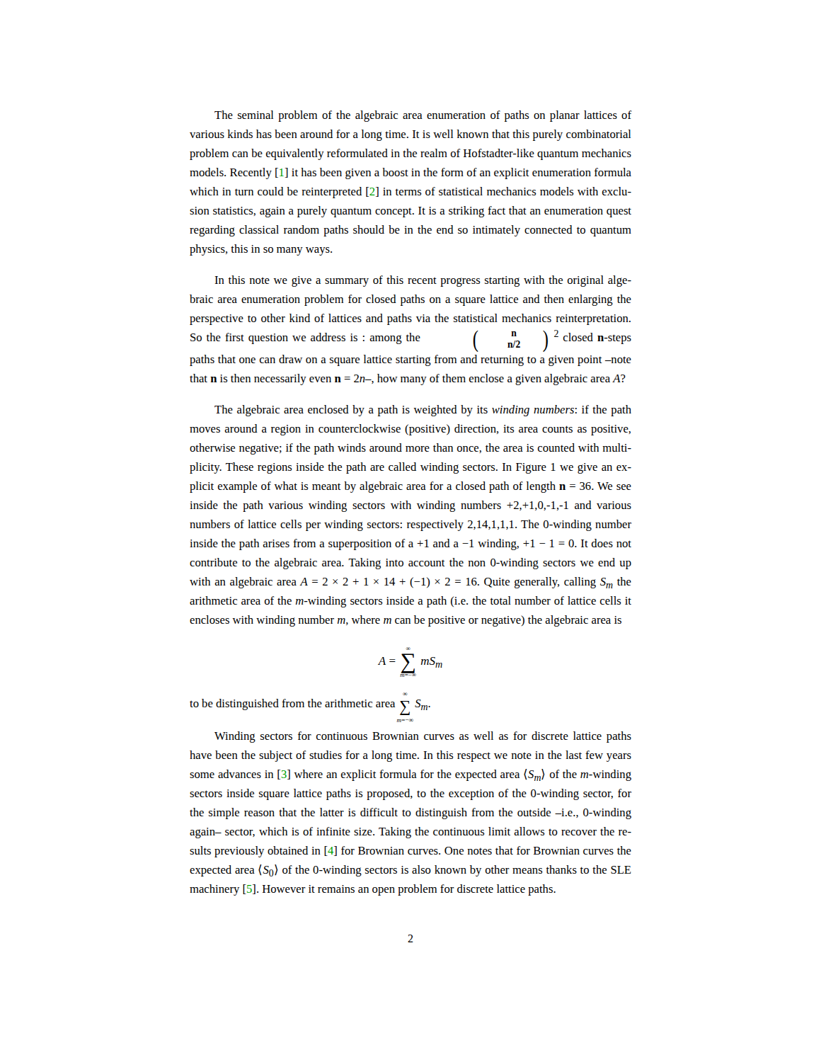The seminal problem of the algebraic area enumeration of paths on planar lattices of various kinds has been around for a long time. It is well known that this purely combinatorial problem can be equivalently reformulated in the realm of Hofstadter-like quantum mechanics models. Recently [1] it has been given a boost in the form of an explicit enumeration formula which in turn could be reinterpreted [2] in terms of statistical mechanics models with exclusion statistics, again a purely quantum concept. It is a striking fact that an enumeration quest regarding classical random paths should be in the end so intimately connected to quantum physics, this in so many ways.
In this note we give a summary of this recent progress starting with the original algebraic area enumeration problem for closed paths on a square lattice and then enlarging the perspective to other kind of lattices and paths via the statistical mechanics reinterpretation. So the first question we address is : among the (nn/2)2 closed n-steps paths that one can draw on a square lattice starting from and returning to a given point –note that n is then necessarily even n = 2n–, how many of them enclose a given algebraic area A?
The algebraic area enclosed by a path is weighted by its winding numbers: if the path moves around a region in counterclockwise (positive) direction, its area counts as positive, otherwise negative; if the path winds around more than once, the area is counted with multiplicity. These regions inside the path are called winding sectors. In Figure 1 we give an explicit example of what is meant by algebraic area for a closed path of length n = 36. We see inside the path various winding sectors with winding numbers +2,+1,0,-1,-1 and various numbers of lattice cells per winding sectors: respectively 2,14,1,1,1. The 0-winding number inside the path arises from a superposition of a +1 and a −1 winding, +1 − 1 = 0. It does not contribute to the algebraic area. Taking into account the non 0-winding sectors we end up with an algebraic area A = 2 × 2 + 1 × 14 + (−1) × 2 = 16. Quite generally, calling Sm the arithmetic area of the m-winding sectors inside a path (i.e. the total number of lattice cells it encloses with winding number m, where m can be positive or negative) the algebraic area is
A = ∞ ∑ m=−∞ mSm
to be distinguished from the arithmetic area ∞∑m=−∞ Sm.
Winding sectors for continuous Brownian curves as well as for discrete lattice paths have been the subject of studies for a long time. In this respect we note in the last few years some advances in [3] where an explicit formula for the expected area ⟨Sm⟩ of the m-winding sectors inside square lattice paths is proposed, to the exception of the 0-winding sector, for the simple reason that the latter is difficult to distinguish from the outside –i.e., 0-winding again– sector, which is of infinite size. Taking the continuous limit allows to recover the results previously obtained in [4] for Brownian curves. One notes that for Brownian curves the expected area ⟨S0⟩ of the 0-winding sectors is also known by other means thanks to the SLE machinery [5]. However it remains an open problem for discrete lattice paths.
2